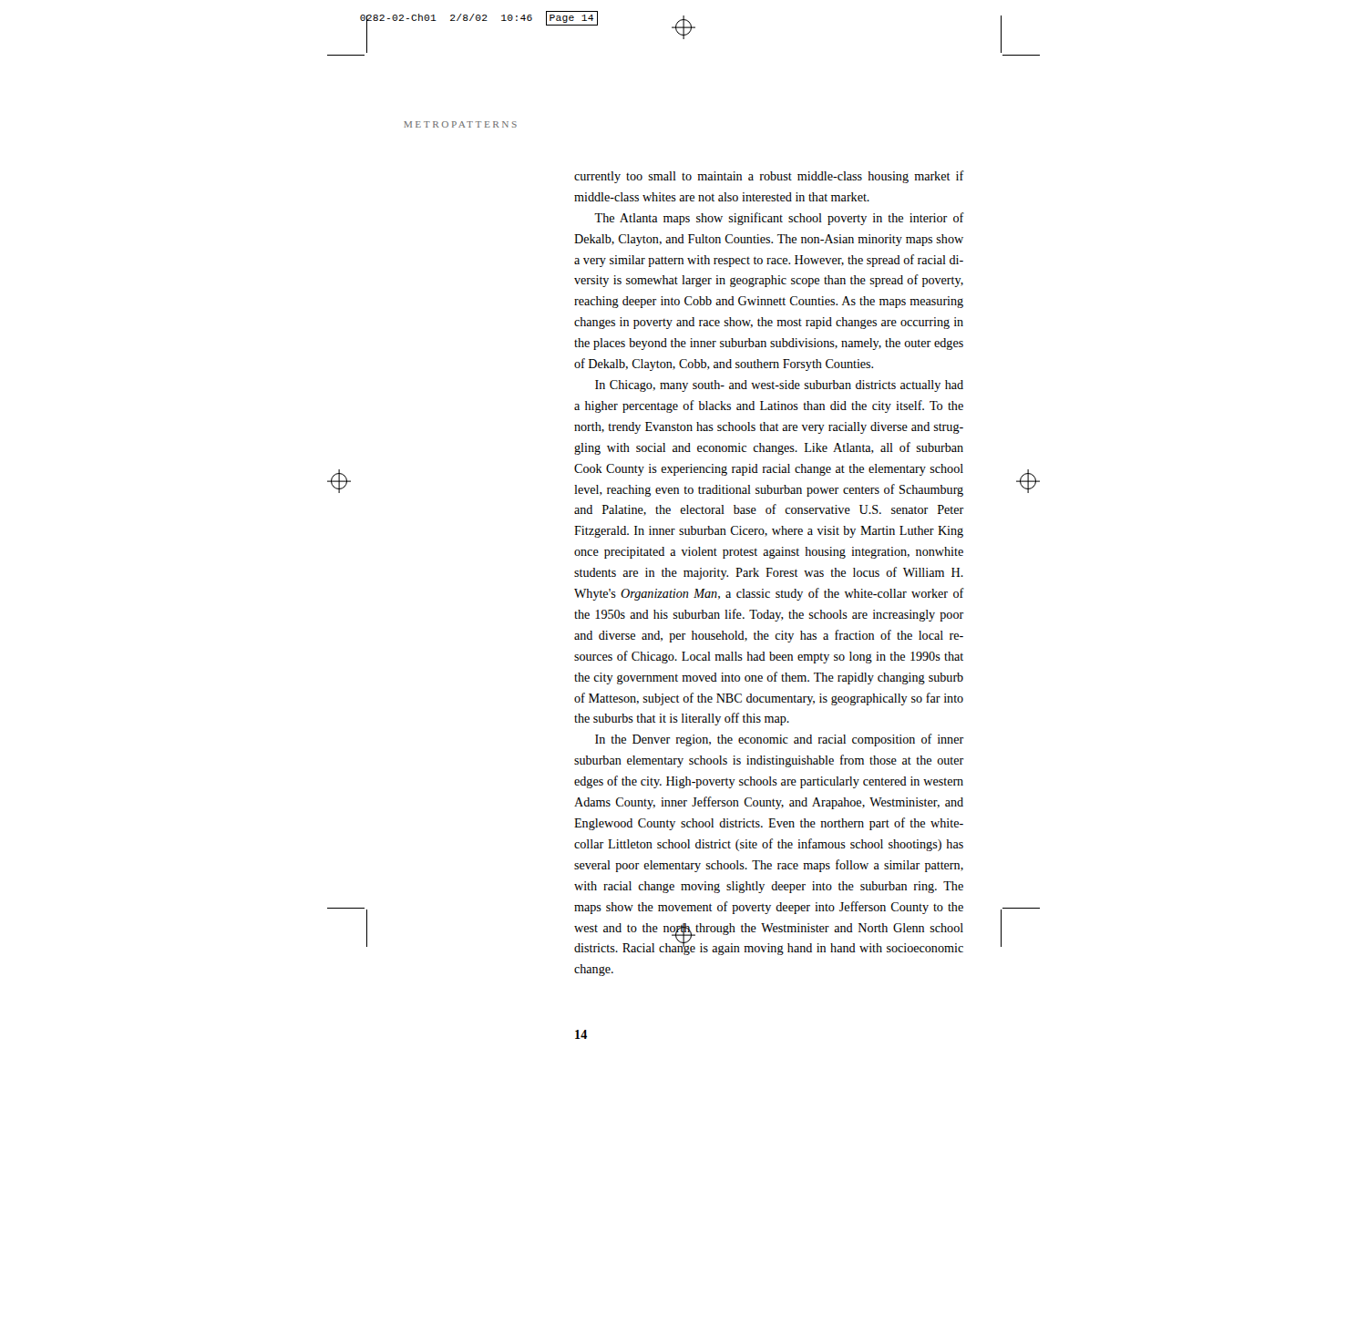0282-02-Ch01 2/8/02 10:46 Page 14
Metropatterns
currently too small to maintain a robust middle-class housing market if middle-class whites are not also interested in that market.
The Atlanta maps show significant school poverty in the interior of Dekalb, Clayton, and Fulton Counties. The non-Asian minority maps show a very similar pattern with respect to race. However, the spread of racial diversity is somewhat larger in geographic scope than the spread of poverty, reaching deeper into Cobb and Gwinnett Counties. As the maps measuring changes in poverty and race show, the most rapid changes are occurring in the places beyond the inner suburban subdivisions, namely, the outer edges of Dekalb, Clayton, Cobb, and southern Forsyth Counties.
In Chicago, many south- and west-side suburban districts actually had a higher percentage of blacks and Latinos than did the city itself. To the north, trendy Evanston has schools that are very racially diverse and struggling with social and economic changes. Like Atlanta, all of suburban Cook County is experiencing rapid racial change at the elementary school level, reaching even to traditional suburban power centers of Schaumburg and Palatine, the electoral base of conservative U.S. senator Peter Fitzgerald. In inner suburban Cicero, where a visit by Martin Luther King once precipitated a violent protest against housing integration, nonwhite students are in the majority. Park Forest was the locus of William H. Whyte's Organization Man, a classic study of the white-collar worker of the 1950s and his suburban life. Today, the schools are increasingly poor and diverse and, per household, the city has a fraction of the local resources of Chicago. Local malls had been empty so long in the 1990s that the city government moved into one of them. The rapidly changing suburb of Matteson, subject of the NBC documentary, is geographically so far into the suburbs that it is literally off this map.
In the Denver region, the economic and racial composition of inner suburban elementary schools is indistinguishable from those at the outer edges of the city. High-poverty schools are particularly centered in western Adams County, inner Jefferson County, and Arapahoe, Westminister, and Englewood County school districts. Even the northern part of the white-collar Littleton school district (site of the infamous school shootings) has several poor elementary schools. The race maps follow a similar pattern, with racial change moving slightly deeper into the suburban ring. The maps show the movement of poverty deeper into Jefferson County to the west and to the north through the Westminister and North Glenn school districts. Racial change is again moving hand in hand with socioeconomic change.
14